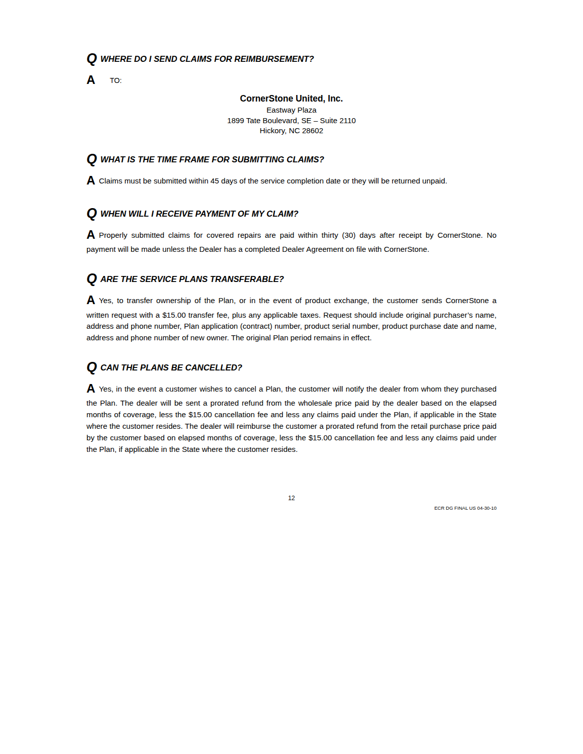QWhere do I send claims for reimbursement?
ATO:
CornerStone United, Inc.
Eastway Plaza
1899 Tate Boulevard, SE – Suite 2110
Hickory, NC 28602
QWhat is the time frame for submitting claims?
AClaims must be submitted within 45 days of the service completion date or they will be returned unpaid.
QWhen will I receive payment of my claim?
AProperly submitted claims for covered repairs are paid within thirty (30) days after receipt by CornerStone. No payment will be made unless the Dealer has a completed Dealer Agreement on file with CornerStone.
QAre the service plans transferable?
AYes, to transfer ownership of the Plan, or in the event of product exchange, the customer sends CornerStone a written request with a $15.00 transfer fee, plus any applicable taxes. Request should include original purchaser’s name, address and phone number, Plan application (contract) number, product serial number, product purchase date and name, address and phone number of new owner. The original Plan period remains in effect.
QCan the plans be cancelled?
AYes, in the event a customer wishes to cancel a Plan, the customer will notify the dealer from whom they purchased the Plan. The dealer will be sent a prorated refund from the wholesale price paid by the dealer based on the elapsed months of coverage, less the $15.00 cancellation fee and less any claims paid under the Plan, if applicable in the State where the customer resides. The dealer will reimburse the customer a prorated refund from the retail purchase price paid by the customer based on elapsed months of coverage, less the $15.00 cancellation fee and less any claims paid under the Plan, if applicable in the State where the customer resides.
12
ECR DG FINAL US 04-30-10